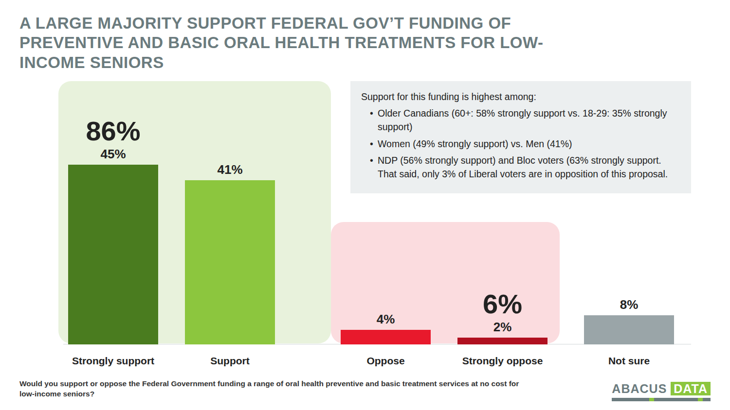A large majority support federal gov’t funding of preventive and basic oral health treatments for low-income seniors
Support for this funding is highest among:
Older Canadians (60+: 58% strongly support vs. 18-29: 35% strongly support)
Women (49% strongly support) vs. Men (41%)
NDP (56% strongly support) and Bloc voters (63% strongly support. That said, only 3% of Liberal voters are in opposition of this proposal.
86%
45%
Strongly support
41%
Support
4%
Oppose
6%
2%
Strongly oppose
8%
Not sure
Would you support or oppose the Federal Government funding a range of oral health preventive and basic treatment services at no cost for low-income seniors?
ABACUS DATA